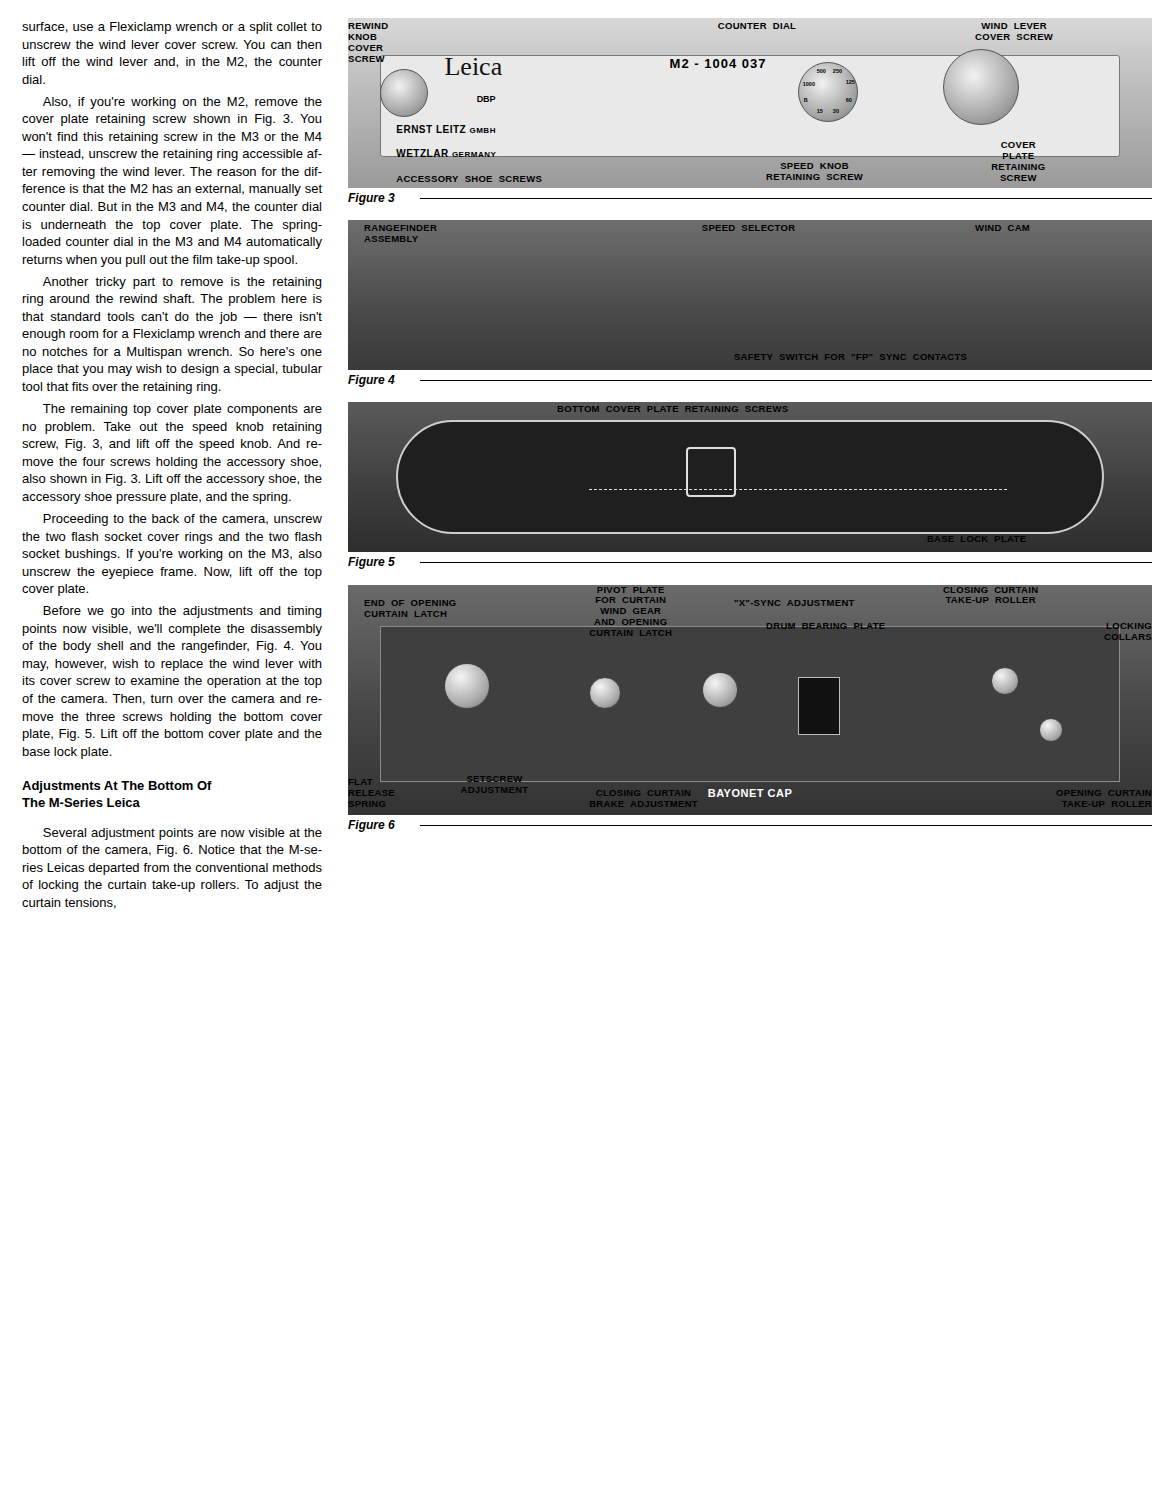surface, use a Flexiclamp wrench or a split collet to unscrew the wind lever cover screw. You can then lift off the wind lever and, in the M2, the counter dial.
Also, if you're working on the M2, remove the cover plate retaining screw shown in Fig. 3. You won't find this retaining screw in the M3 or the M4 — instead, unscrew the retaining ring accessible after removing the wind lever. The reason for the difference is that the M2 has an external, manually set counter dial. But in the M3 and M4, the counter dial is underneath the top cover plate. The spring-loaded counter dial in the M3 and M4 automatically returns when you pull out the film take-up spool.
Another tricky part to remove is the retaining ring around the rewind shaft. The problem here is that standard tools can't do the job — there isn't enough room for a Flexiclamp wrench and there are no notches for a Multispan wrench. So here's one place that you may wish to design a special, tubular tool that fits over the retaining ring.
The remaining top cover plate components are no problem. Take out the speed knob retaining screw, Fig. 3, and lift off the speed knob. And remove the four screws holding the accessory shoe, also shown in Fig. 3. Lift off the accessory shoe, the accessory shoe pressure plate, and the spring.
Proceeding to the back of the camera, unscrew the two flash socket cover rings and the two flash socket bushings. If you're working on the M3, also unscrew the eyepiece frame. Now, lift off the top cover plate.
Before we go into the adjustments and timing points now visible, we'll complete the disassembly of the body shell and the rangefinder, Fig. 4. You may, however, wish to replace the wind lever with its cover screw to examine the operation at the top of the camera. Then, turn over the camera and remove the three screws holding the bottom cover plate, Fig. 5. Lift off the bottom cover plate and the base lock plate.
Adjustments At The Bottom Of
The M-Series Leica
Several adjustment points are now visible at the bottom of the camera, Fig. 6. Notice that the M-series Leicas departed from the conventional methods of locking the curtain take-up rollers. To adjust the curtain tensions,
Leica
M2 - 1004 037
DBP
ERNST LEITZ GMBH
WETZLAR GERMANY
1000 500 250 125 60 30 15 B
REWIND
KNOB
COVER
SCREW
COUNTER DIAL
WIND LEVER
COVER SCREW
COVER
PLATE
RETAINING
SCREW
SPEED KNOB
RETAINING SCREW
ACCESSORY SHOE SCREWS
Figure 3
RANGEFINDER
ASSEMBLY
SPEED SELECTOR
WIND CAM
SAFETY SWITCH FOR "FP" SYNC CONTACTS
Figure 4
BOTTOM COVER PLATE RETAINING SCREWS
BASE LOCK PLATE
Figure 5
BAYONET CAP
PIVOT PLATE
FOR CURTAIN
WIND GEAR
AND OPENING
CURTAIN LATCH
END OF OPENING
CURTAIN LATCH
"X"-SYNC ADJUSTMENT
CLOSING CURTAIN
TAKE-UP ROLLER
DRUM BEARING PLATE
LOCKING
COLLARS
FLAT
RELEASE
SPRING
SETSCREW
ADJUSTMENT
CLOSING CURTAIN
BRAKE ADJUSTMENT
OPENING CURTAIN
TAKE-UP ROLLER
Figure 6